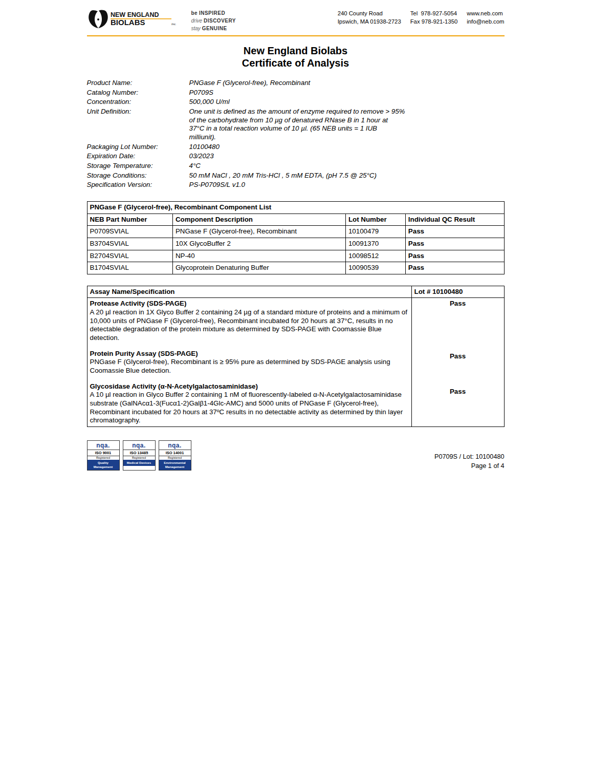NEW ENGLAND BIOLABS Inc.
be INSPIRED
drive DISCOVERY
stay GENUINE
240 County Road
Ipswich, MA 01938-2723
Tel 978-927-5054
Fax 978-921-1350
www.neb.com
info@neb.com
New England Biolabs Certificate of Analysis
| Product Name: | PNGase F (Glycerol-free), Recombinant |
| Catalog Number: | P0709S |
| Concentration: | 500,000 U/ml |
| Unit Definition: | One unit is defined as the amount of enzyme required to remove > 95% of the carbohydrate from 10 µg of denatured RNase B in 1 hour at 37°C in a total reaction volume of 10 µl. (65 NEB units = 1 IUB milliunit). |
| Packaging Lot Number: | 10100480 |
| Expiration Date: | 03/2023 |
| Storage Temperature: | 4°C |
| Storage Conditions: | 50 mM NaCl , 20 mM Tris-HCl , 5 mM EDTA, (pH 7.5 @ 25°C) |
| Specification Version: | PS-P0709S/L v1.0 |
PNGase F (Glycerol-free), Recombinant Component List
| NEB Part Number | Component Description | Lot Number | Individual QC Result |
| --- | --- | --- | --- |
| P0709SVIAL | PNGase F (Glycerol-free), Recombinant | 10100479 | Pass |
| B3704SVIAL | 10X GlycoBuffer 2 | 10091370 | Pass |
| B2704SVIAL | NP-40 | 10098512 | Pass |
| B1704SVIAL | Glycoprotein Denaturing Buffer | 10090539 | Pass |
| Assay Name/Specification | Lot # 10100480 |
| --- | --- |
| Protease Activity (SDS-PAGE) A 20 µl reaction in 1X Glyco Buffer 2 containing 24 µg of a standard mixture of proteins and a minimum of 10,000 units of PNGase F (Glycerol-free), Recombinant incubated for 20 hours at 37°C, results in no detectable degradation of the protein mixture as determined by SDS-PAGE with Coomassie Blue detection. Protein Purity Assay (SDS-PAGE) PNGase F (Glycerol-free), Recombinant is ≥ 95% pure as determined by SDS-PAGE analysis using Coomassie Blue detection. Glycosidase Activity (α-N-Acetylgalactosaminidase) A 10 µl reaction in Glyco Buffer 2 containing 1 nM of fluorescently-labeled α-N-Acetylgalactosaminidase substrate (GalNAcα1-3(Fucα1-2)Galβ1-4Glc-AMC) and 5000 units of PNGase F (Glycerol-free), Recombinant incubated for 20 hours at 37ºC results in no detectable activity as determined by thin layer chromatography. | Pass Pass Pass |
nqa.
ISO 9001
Registered
Quality
Management
nqa.
ISO 13485
Registered
Medical Devices
nqa.
ISO 14001
Registered
Environmental
Management
P0709S / Lot: 10100480
Page 1 of 4